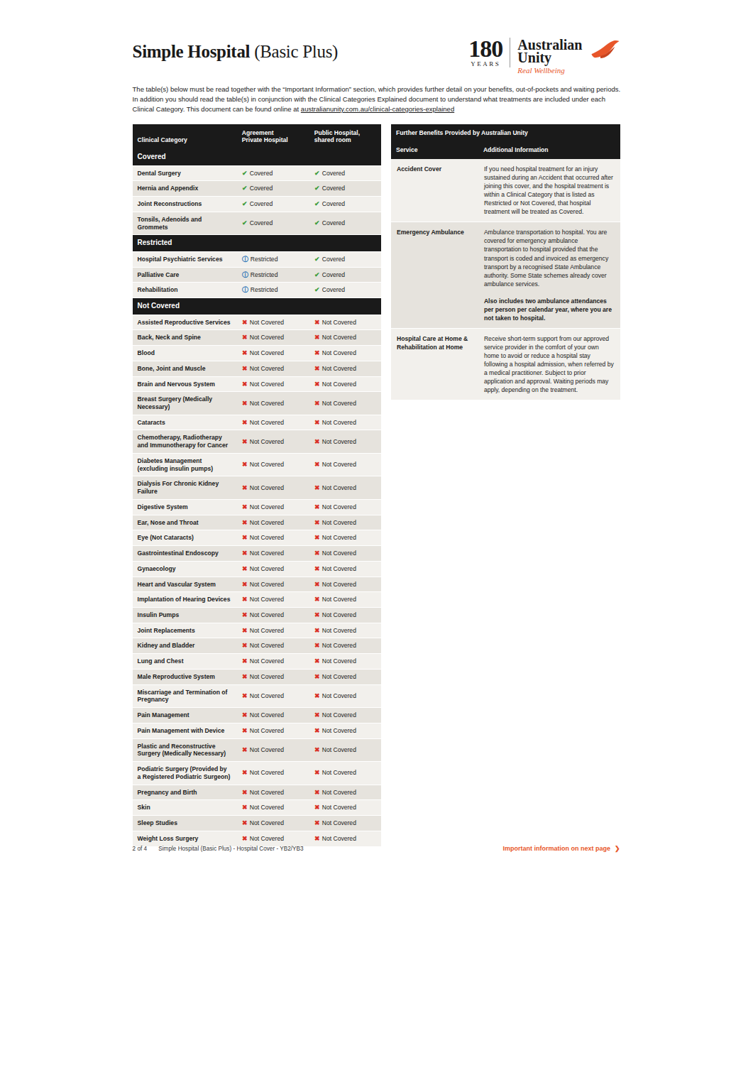Simple Hospital (Basic Plus)
180 YEARS
Australian Unity Real Wellbeing
The table(s) below must be read together with the “Important Information” section, which provides further detail on your benefits, out-of-pockets and waiting periods. In addition you should read the table(s) in conjunction with the Clinical Categories Explained document to understand what treatments are included under each Clinical Category. This document can be found online at australianunity.com.au/clinical-categories-explained
| Clinical Category | Agreement Private Hospital | Public Hospital, shared room |
| --- | --- | --- |
| Covered |
| Dental Surgery | ✔ Covered | ✔ Covered |
| Hernia and Appendix | ✔ Covered | ✔ Covered |
| Joint Reconstructions | ✔ Covered | ✔ Covered |
| Tonsils, Adenoids and Grommets | ✔ Covered | ✔ Covered |
| Restricted |
| Hospital Psychiatric Services | ⓘ Restricted | ✔ Covered |
| Palliative Care | ⓘ Restricted | ✔ Covered |
| Rehabilitation | ⓘ Restricted | ✔ Covered |
| Not Covered |
| Assisted Reproductive Services | ✖ Not Covered | ✖ Not Covered |
| Back, Neck and Spine | ✖ Not Covered | ✖ Not Covered |
| Blood | ✖ Not Covered | ✖ Not Covered |
| Bone, Joint and Muscle | ✖ Not Covered | ✖ Not Covered |
| Brain and Nervous System | ✖ Not Covered | ✖ Not Covered |
| Breast Surgery (Medically Necessary) | ✖ Not Covered | ✖ Not Covered |
| Cataracts | ✖ Not Covered | ✖ Not Covered |
| Chemotherapy, Radiotherapy and Immunotherapy for Cancer | ✖ Not Covered | ✖ Not Covered |
| Diabetes Management (excluding insulin pumps) | ✖ Not Covered | ✖ Not Covered |
| Dialysis For Chronic Kidney Failure | ✖ Not Covered | ✖ Not Covered |
| Digestive System | ✖ Not Covered | ✖ Not Covered |
| Ear, Nose and Throat | ✖ Not Covered | ✖ Not Covered |
| Eye (Not Cataracts) | ✖ Not Covered | ✖ Not Covered |
| Gastrointestinal Endoscopy | ✖ Not Covered | ✖ Not Covered |
| Gynaecology | ✖ Not Covered | ✖ Not Covered |
| Heart and Vascular System | ✖ Not Covered | ✖ Not Covered |
| Implantation of Hearing Devices | ✖ Not Covered | ✖ Not Covered |
| Insulin Pumps | ✖ Not Covered | ✖ Not Covered |
| Joint Replacements | ✖ Not Covered | ✖ Not Covered |
| Kidney and Bladder | ✖ Not Covered | ✖ Not Covered |
| Lung and Chest | ✖ Not Covered | ✖ Not Covered |
| Male Reproductive System | ✖ Not Covered | ✖ Not Covered |
| Miscarriage and Termination of Pregnancy | ✖ Not Covered | ✖ Not Covered |
| Pain Management | ✖ Not Covered | ✖ Not Covered |
| Pain Management with Device | ✖ Not Covered | ✖ Not Covered |
| Plastic and Reconstructive Surgery (Medically Necessary) | ✖ Not Covered | ✖ Not Covered |
| Podiatric Surgery (Provided by a Registered Podiatric Surgeon) | ✖ Not Covered | ✖ Not Covered |
| Pregnancy and Birth | ✖ Not Covered | ✖ Not Covered |
| Skin | ✖ Not Covered | ✖ Not Covered |
| Sleep Studies | ✖ Not Covered | ✖ Not Covered |
| Weight Loss Surgery | ✖ Not Covered | ✖ Not Covered |
| Further Benefits Provided by Australian Unity |
| --- |
| Service | Additional Information |
| Accident Cover | If you need hospital treatment for an injury sustained during an Accident that occurred after joining this cover, and the hospital treatment is within a Clinical Category that is listed as Restricted or Not Covered, that hospital treatment will be treated as Covered. |
| Emergency Ambulance | Ambulance transportation to hospital. You are covered for emergency ambulance transportation to hospital provided that the transport is coded and invoiced as emergency transport by a recognised State Ambulance authority. Some State schemes already cover ambulance services. Also includes two ambulance attendances per person per calendar year, where you are not taken to hospital. |
| Hospital Care at Home & Rehabilitation at Home | Receive short-term support from our approved service provider in the comfort of your own home to avoid or reduce a hospital stay following a hospital admission, when referred by a medical practitioner. Subject to prior application and approval. Waiting periods may apply, depending on the treatment. |
2 of 4 Simple Hospital (Basic Plus) - Hospital Cover - YB2/YB3
Important information on next page ❯